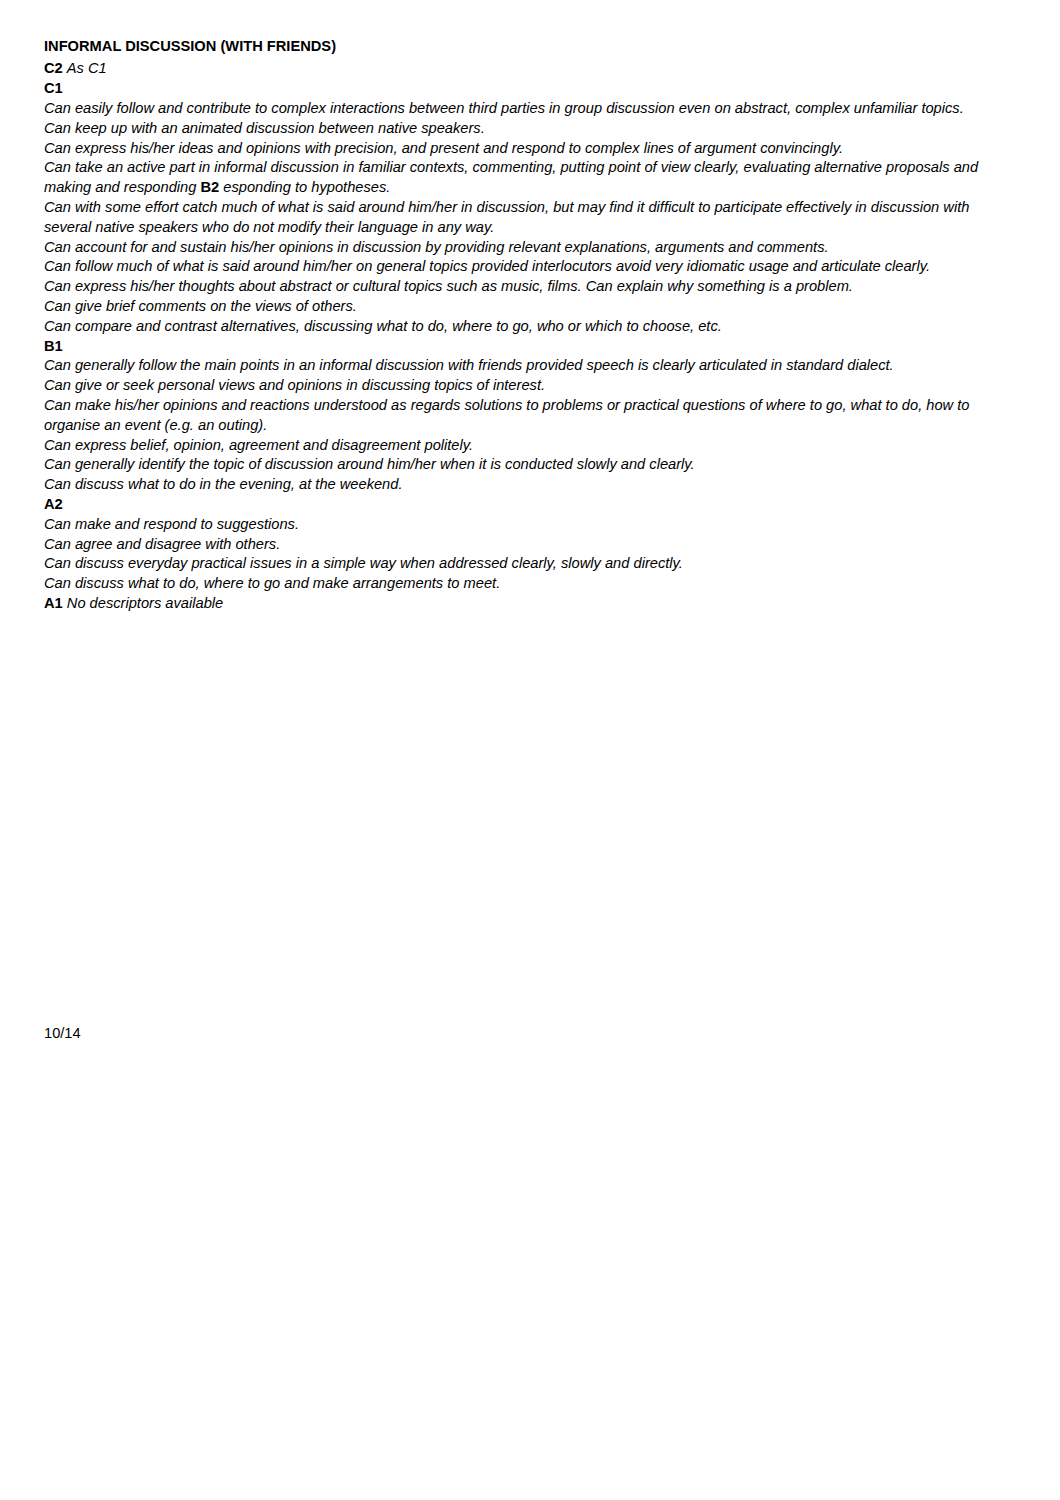Informal Discussion (With Friends)
C2 As C1
C1
Can easily follow and contribute to complex interactions between third parties in group discussion even on abstract, complex unfamiliar topics.
Can keep up with an animated discussion between native speakers.
Can express his/her ideas and opinions with precision, and present and respond to complex lines of argument convincingly.
Can take an active part in informal discussion in familiar contexts, commenting, putting point of view clearly, evaluating alternative proposals and making and responding B2 esponding to hypotheses.
Can with some effort catch much of what is said around him/her in discussion, but may find it difficult to participate effectively in discussion with several native speakers who do not modify their language in any way.
Can account for and sustain his/her opinions in discussion by providing relevant explanations, arguments and comments.
Can follow much of what is said around him/her on general topics provided interlocutors avoid very idiomatic usage and articulate clearly.
Can express his/her thoughts about abstract or cultural topics such as music, films. Can explain why something is a problem.
Can give brief comments on the views of others.
Can compare and contrast alternatives, discussing what to do, where to go, who or which to choose, etc.
B1
Can generally follow the main points in an informal discussion with friends provided speech is clearly articulated in standard dialect.
Can give or seek personal views and opinions in discussing topics of interest.
Can make his/her opinions and reactions understood as regards solutions to problems or practical questions of where to go, what to do, how to organise an event (e.g. an outing).
Can express belief, opinion, agreement and disagreement politely.
Can generally identify the topic of discussion around him/her when it is conducted slowly and clearly.
Can discuss what to do in the evening, at the weekend.
A2
Can make and respond to suggestions.
Can agree and disagree with others.
Can discuss everyday practical issues in a simple way when addressed clearly, slowly and directly.
Can discuss what to do, where to go and make arrangements to meet.
A1 No descriptors available
10/14